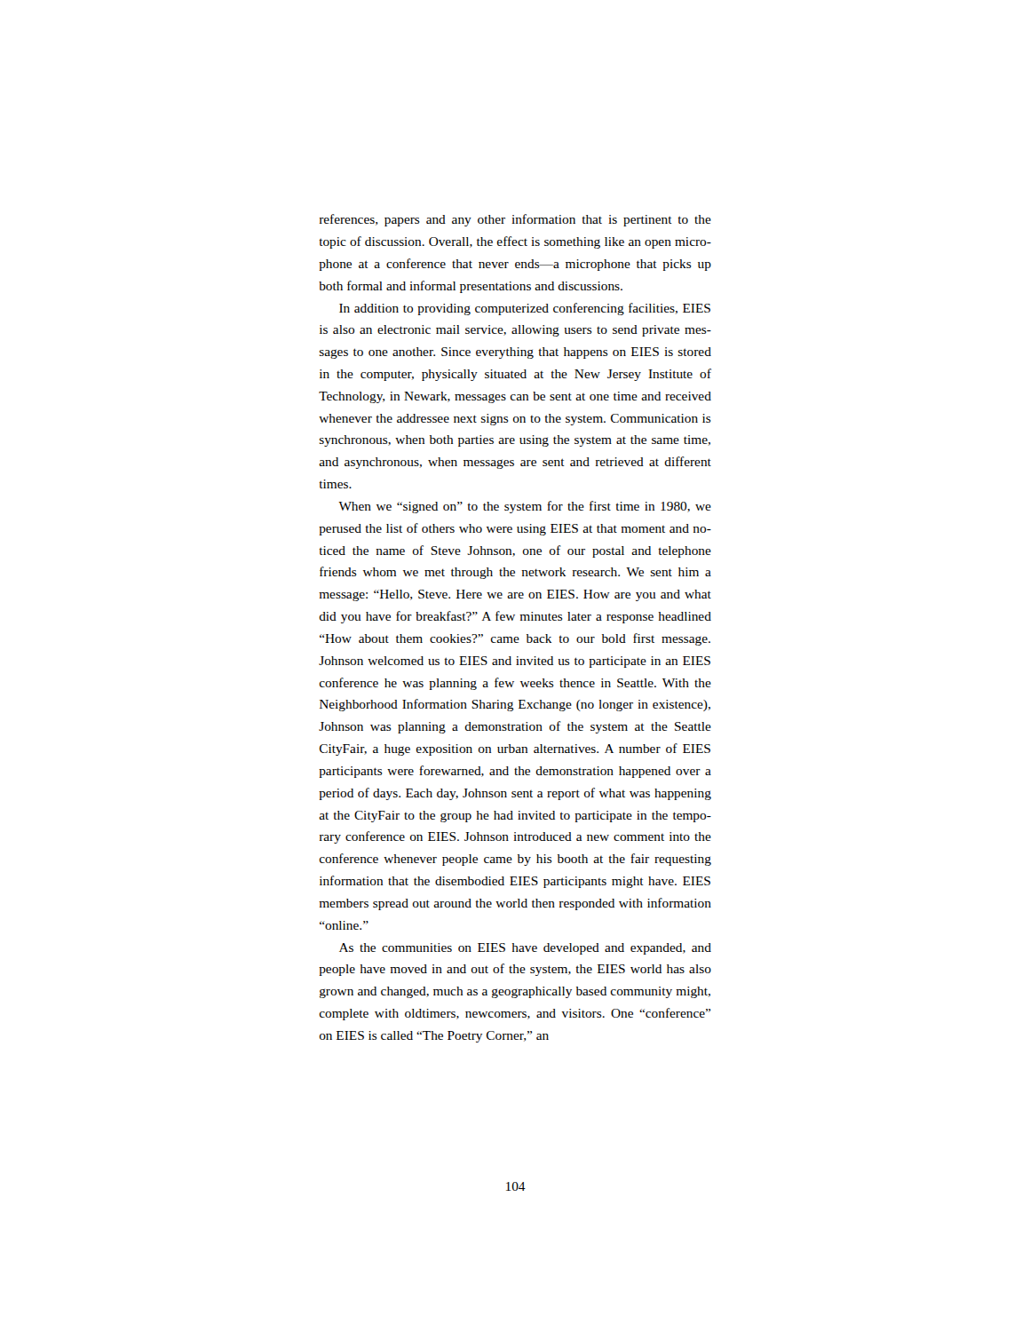references, papers and any other information that is pertinent to the topic of discussion. Overall, the effect is something like an open microphone at a conference that never ends—a microphone that picks up both formal and informal presentations and discussions.
In addition to providing computerized conferencing facilities, EIES is also an electronic mail service, allowing users to send private messages to one another. Since everything that happens on EIES is stored in the computer, physically situated at the New Jersey Institute of Technology, in Newark, messages can be sent at one time and received whenever the addressee next signs on to the system. Communication is synchronous, when both parties are using the system at the same time, and asynchronous, when messages are sent and retrieved at different times.
When we “signed on” to the system for the first time in 1980, we perused the list of others who were using EIES at that moment and noticed the name of Steve Johnson, one of our postal and telephone friends whom we met through the network research. We sent him a message: “Hello, Steve. Here we are on EIES. How are you and what did you have for breakfast?” A few minutes later a response headlined “How about them cookies?” came back to our bold first message. Johnson welcomed us to EIES and invited us to participate in an EIES conference he was planning a few weeks thence in Seattle. With the Neighborhood Information Sharing Exchange (no longer in existence), Johnson was planning a demonstration of the system at the Seattle CityFair, a huge exposition on urban alternatives. A number of EIES participants were forewarned, and the demonstration happened over a period of days. Each day, Johnson sent a report of what was happening at the CityFair to the group he had invited to participate in the temporary conference on EIES. Johnson introduced a new comment into the conference whenever people came by his booth at the fair requesting information that the disembodied EIES participants might have. EIES members spread out around the world then responded with information “online.”
As the communities on EIES have developed and expanded, and people have moved in and out of the system, the EIES world has also grown and changed, much as a geographically based community might, complete with oldtimers, newcomers, and visitors. One “conference” on EIES is called “The Poetry Corner,” an
104